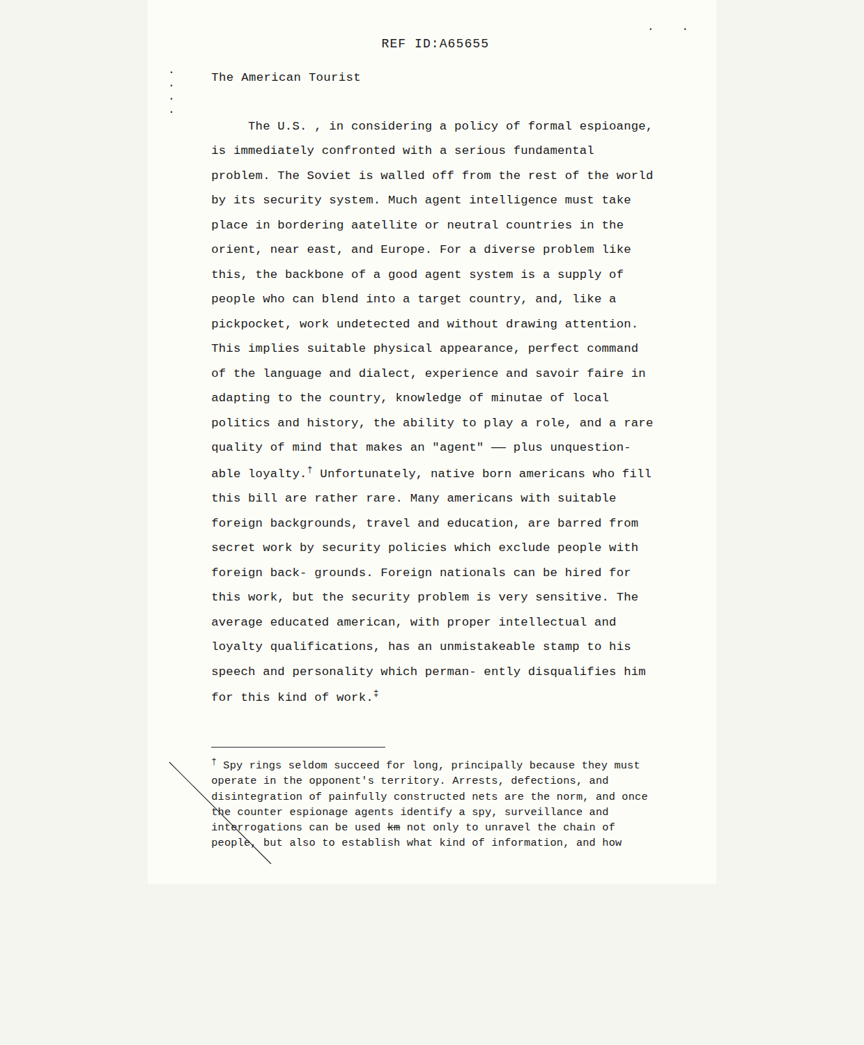. .
.
.
.
.
REF ID:A65655
The American Tourist
The U.S. , in considering a policy of formal espioange, is immediately confronted with a serious fundamental problem. The Soviet is walled off from the rest of the world by its security system. Much agent intelligence must take place in bordering aatellite or neutral countries in the orient, near east, and Europe. For a diverse problem like this, the backbone of a good agent system is a supply of people who can blend into a target country, and, like a pickpocket, work undetected and without drawing attention. This implies suitable physical appearance, perfect command of the language and dialect, experience and savoir faire in adapting to the country, knowledge of minutae of local politics and history, the ability to play a role, and a rare quality of mind that makes an "agent" —— plus unquestion- able loyalty.† Unfortunately, native born americans who fill this bill are rather rare. Many americans with suitable foreign backgrounds, travel and education, are barred from secret work by security policies which exclude people with foreign back- grounds. Foreign nationals can be hired for this work, but the security problem is very sensitive. The average educated american, with proper intellectual and loyalty qualifications, has an unmistakeable stamp to his speech and personality which perman- ently disqualifies him for this kind of work.‡
† Spy rings seldom succeed for long, principally because they must operate in the opponent's territory. Arrests, defections, and disintegration of painfully constructed nets are the norm, and once the counter espionage agents identify a spy, surveillance and interrogations can be used km not only to unravel the chain of people, but also to establish what kind of information, and how